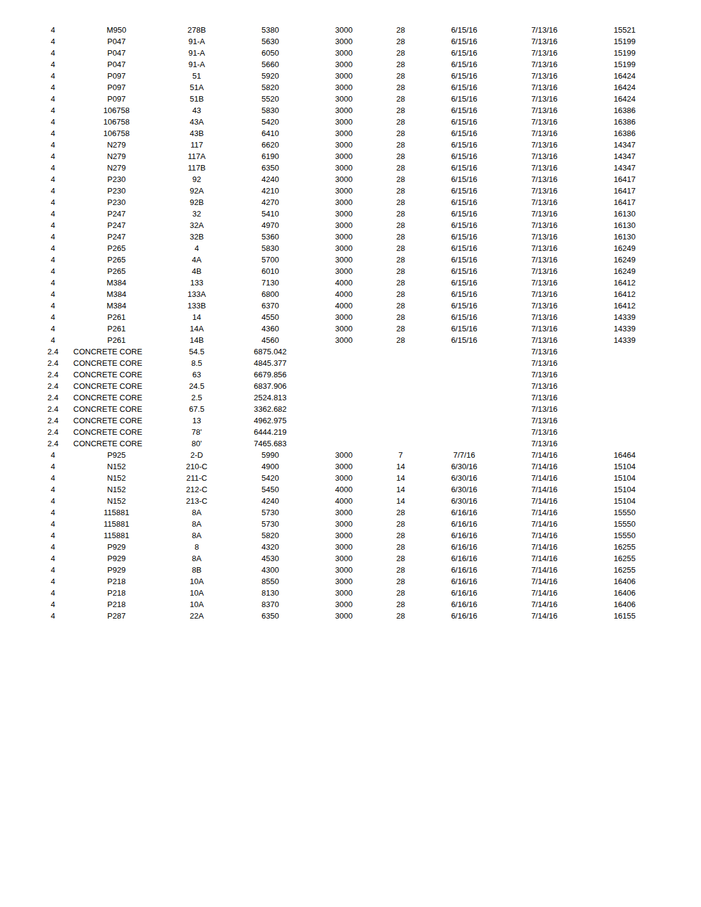| 4 | M950 | 278B | 5380 | 3000 | 28 | 6/15/16 | 7/13/16 | 15521 |
| 4 | P047 | 91-A | 5630 | 3000 | 28 | 6/15/16 | 7/13/16 | 15199 |
| 4 | P047 | 91-A | 6050 | 3000 | 28 | 6/15/16 | 7/13/16 | 15199 |
| 4 | P047 | 91-A | 5660 | 3000 | 28 | 6/15/16 | 7/13/16 | 15199 |
| 4 | P097 | 51 | 5920 | 3000 | 28 | 6/15/16 | 7/13/16 | 16424 |
| 4 | P097 | 51A | 5820 | 3000 | 28 | 6/15/16 | 7/13/16 | 16424 |
| 4 | P097 | 51B | 5520 | 3000 | 28 | 6/15/16 | 7/13/16 | 16424 |
| 4 | 106758 | 43 | 5830 | 3000 | 28 | 6/15/16 | 7/13/16 | 16386 |
| 4 | 106758 | 43A | 5420 | 3000 | 28 | 6/15/16 | 7/13/16 | 16386 |
| 4 | 106758 | 43B | 6410 | 3000 | 28 | 6/15/16 | 7/13/16 | 16386 |
| 4 | N279 | 117 | 6620 | 3000 | 28 | 6/15/16 | 7/13/16 | 14347 |
| 4 | N279 | 117A | 6190 | 3000 | 28 | 6/15/16 | 7/13/16 | 14347 |
| 4 | N279 | 117B | 6350 | 3000 | 28 | 6/15/16 | 7/13/16 | 14347 |
| 4 | P230 | 92 | 4240 | 3000 | 28 | 6/15/16 | 7/13/16 | 16417 |
| 4 | P230 | 92A | 4210 | 3000 | 28 | 6/15/16 | 7/13/16 | 16417 |
| 4 | P230 | 92B | 4270 | 3000 | 28 | 6/15/16 | 7/13/16 | 16417 |
| 4 | P247 | 32 | 5410 | 3000 | 28 | 6/15/16 | 7/13/16 | 16130 |
| 4 | P247 | 32A | 4970 | 3000 | 28 | 6/15/16 | 7/13/16 | 16130 |
| 4 | P247 | 32B | 5360 | 3000 | 28 | 6/15/16 | 7/13/16 | 16130 |
| 4 | P265 | 4 | 5830 | 3000 | 28 | 6/15/16 | 7/13/16 | 16249 |
| 4 | P265 | 4A | 5700 | 3000 | 28 | 6/15/16 | 7/13/16 | 16249 |
| 4 | P265 | 4B | 6010 | 3000 | 28 | 6/15/16 | 7/13/16 | 16249 |
| 4 | M384 | 133 | 7130 | 4000 | 28 | 6/15/16 | 7/13/16 | 16412 |
| 4 | M384 | 133A | 6800 | 4000 | 28 | 6/15/16 | 7/13/16 | 16412 |
| 4 | M384 | 133B | 6370 | 4000 | 28 | 6/15/16 | 7/13/16 | 16412 |
| 4 | P261 | 14 | 4550 | 3000 | 28 | 6/15/16 | 7/13/16 | 14339 |
| 4 | P261 | 14A | 4360 | 3000 | 28 | 6/15/16 | 7/13/16 | 14339 |
| 4 | P261 | 14B | 4560 | 3000 | 28 | 6/15/16 | 7/13/16 | 14339 |
| 2.4 | CONCRETE CORE | 54.5 | 6875.042 | | | | 7/13/16 | |
| 2.4 | CONCRETE CORE | 8.5 | 4845.377 | | | | 7/13/16 | |
| 2.4 | CONCRETE CORE | 63 | 6679.856 | | | | 7/13/16 | |
| 2.4 | CONCRETE CORE | 24.5 | 6837.906 | | | | 7/13/16 | |
| 2.4 | CONCRETE CORE | 2.5 | 2524.813 | | | | 7/13/16 | |
| 2.4 | CONCRETE CORE | 67.5 | 3362.682 | | | | 7/13/16 | |
| 2.4 | CONCRETE CORE | 13 | 4962.975 | | | | 7/13/16 | |
| 2.4 | CONCRETE CORE | 78' | 6444.219 | | | | 7/13/16 | |
| 2.4 | CONCRETE CORE | 80' | 7465.683 | | | | 7/13/16 | |
| 4 | P925 | 2-D | 5990 | 3000 | 7 | 7/7/16 | 7/14/16 | 16464 |
| 4 | N152 | 210-C | 4900 | 3000 | 14 | 6/30/16 | 7/14/16 | 15104 |
| 4 | N152 | 211-C | 5420 | 3000 | 14 | 6/30/16 | 7/14/16 | 15104 |
| 4 | N152 | 212-C | 5450 | 4000 | 14 | 6/30/16 | 7/14/16 | 15104 |
| 4 | N152 | 213-C | 4240 | 4000 | 14 | 6/30/16 | 7/14/16 | 15104 |
| 4 | 115881 | 8A | 5730 | 3000 | 28 | 6/16/16 | 7/14/16 | 15550 |
| 4 | 115881 | 8A | 5730 | 3000 | 28 | 6/16/16 | 7/14/16 | 15550 |
| 4 | 115881 | 8A | 5820 | 3000 | 28 | 6/16/16 | 7/14/16 | 15550 |
| 4 | P929 | 8 | 4320 | 3000 | 28 | 6/16/16 | 7/14/16 | 16255 |
| 4 | P929 | 8A | 4530 | 3000 | 28 | 6/16/16 | 7/14/16 | 16255 |
| 4 | P929 | 8B | 4300 | 3000 | 28 | 6/16/16 | 7/14/16 | 16255 |
| 4 | P218 | 10A | 8550 | 3000 | 28 | 6/16/16 | 7/14/16 | 16406 |
| 4 | P218 | 10A | 8130 | 3000 | 28 | 6/16/16 | 7/14/16 | 16406 |
| 4 | P218 | 10A | 8370 | 3000 | 28 | 6/16/16 | 7/14/16 | 16406 |
| 4 | P287 | 22A | 6350 | 3000 | 28 | 6/16/16 | 7/14/16 | 16155 |